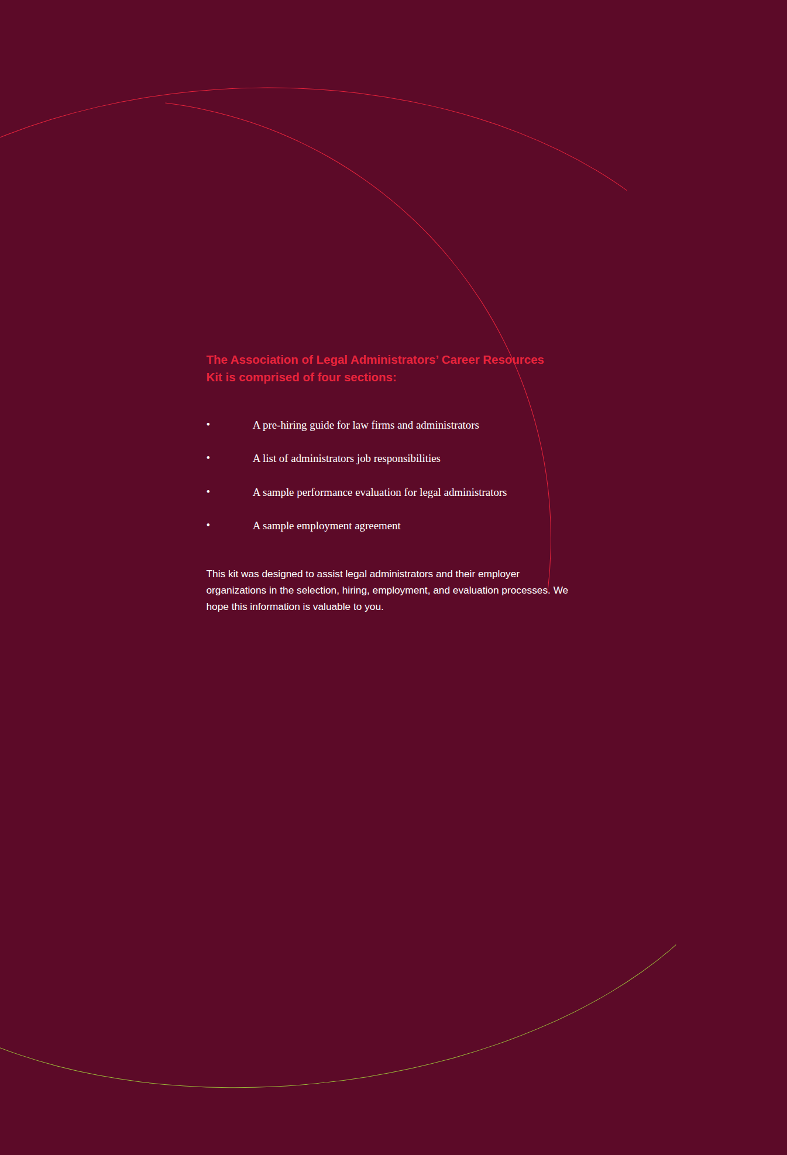The Association of Legal Administrators’ Career Resources
Kit is comprised of four sections:
A pre-hiring guide for law firms and administrators
A list of administrators job responsibilities
A sample performance evaluation for legal administrators
A sample employment agreement
This kit was designed to assist legal administrators and their employer organizations in the selection, hiring, employment, and evaluation processes. We hope this information is valuable to you.